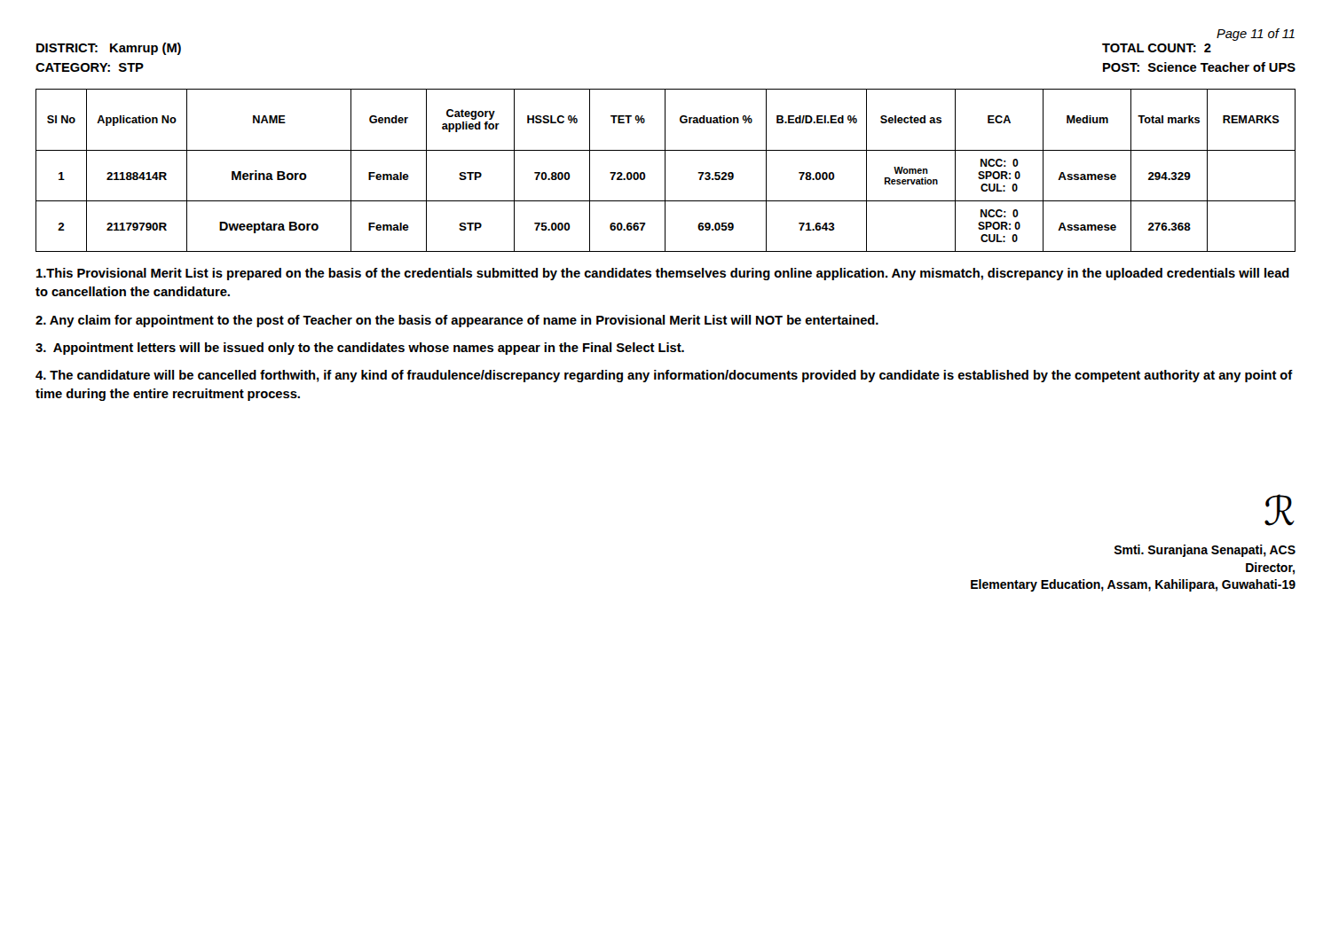Page 11 of 11
DISTRICT: Kamrup (M)
CATEGORY: STP
TOTAL COUNT: 2
POST: Science Teacher of UPS
| Sl No | Application No | NAME | Gender | Category applied for | HSSLC % | TET % | Graduation % | B.Ed/D.El.Ed % | Selected as | ECA | Medium | Total marks | REMARKS |
| --- | --- | --- | --- | --- | --- | --- | --- | --- | --- | --- | --- | --- | --- |
| 1 | 21188414R | Merina Boro | Female | STP | 70.800 | 72.000 | 73.529 | 78.000 | Women Reservation | NCC: 0 SPOR: 0 CUL: 0 | Assamese | 294.329 | |
| 2 | 21179790R | Dweeptara Boro | Female | STP | 75.000 | 60.667 | 69.059 | 71.643 | | NCC: 0 SPOR: 0 CUL: 0 | Assamese | 276.368 | |
1.This Provisional Merit List is prepared on the basis of the credentials submitted by the candidates themselves during online application. Any mismatch, discrepancy in the uploaded credentials will lead to cancellation the candidature.
2. Any claim for appointment to the post of Teacher on the basis of appearance of name in Provisional Merit List will NOT be entertained.
3. Appointment letters will be issued only to the candidates whose names appear in the Final Select List.
4. The candidature will be cancelled forthwith, if any kind of fraudulence/discrepancy regarding any information/documents provided by candidate is established by the competent authority at any point of time during the entire recruitment process.
ℛ
Smti. Suranjana Senapati, ACS
Director,
Elementary Education, Assam, Kahilipara, Guwahati-19